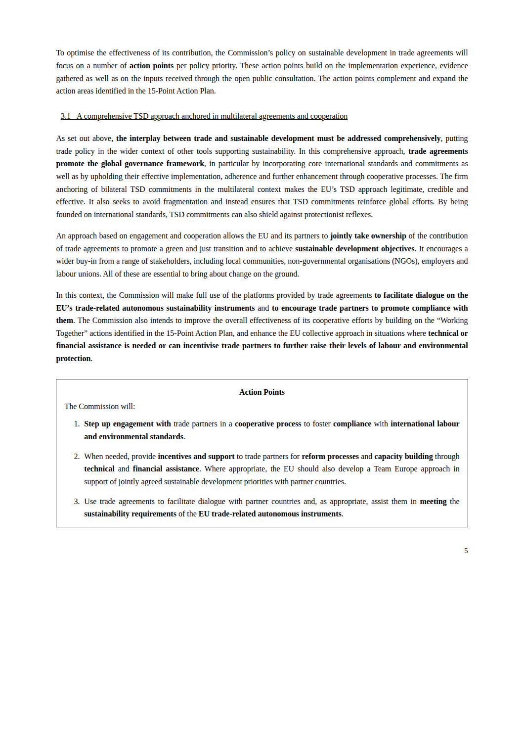To optimise the effectiveness of its contribution, the Commission’s policy on sustainable development in trade agreements will focus on a number of action points per policy priority. These action points build on the implementation experience, evidence gathered as well as on the inputs received through the open public consultation. The action points complement and expand the action areas identified in the 15-Point Action Plan.
3.1 A comprehensive TSD approach anchored in multilateral agreements and cooperation
As set out above, the interplay between trade and sustainable development must be addressed comprehensively, putting trade policy in the wider context of other tools supporting sustainability. In this comprehensive approach, trade agreements promote the global governance framework, in particular by incorporating core international standards and commitments as well as by upholding their effective implementation, adherence and further enhancement through cooperative processes. The firm anchoring of bilateral TSD commitments in the multilateral context makes the EU’s TSD approach legitimate, credible and effective. It also seeks to avoid fragmentation and instead ensures that TSD commitments reinforce global efforts. By being founded on international standards, TSD commitments can also shield against protectionist reflexes.
An approach based on engagement and cooperation allows the EU and its partners to jointly take ownership of the contribution of trade agreements to promote a green and just transition and to achieve sustainable development objectives. It encourages a wider buy-in from a range of stakeholders, including local communities, non-governmental organisations (NGOs), employers and labour unions. All of these are essential to bring about change on the ground.
In this context, the Commission will make full use of the platforms provided by trade agreements to facilitate dialogue on the EU’s trade-related autonomous sustainability instruments and to encourage trade partners to promote compliance with them. The Commission also intends to improve the overall effectiveness of its cooperative efforts by building on the “Working Together” actions identified in the 15-Point Action Plan, and enhance the EU collective approach in situations where technical or financial assistance is needed or can incentivise trade partners to further raise their levels of labour and environmental protection.
Action Points
The Commission will:
Step up engagement with trade partners in a cooperative process to foster compliance with international labour and environmental standards.
When needed, provide incentives and support to trade partners for reform processes and capacity building through technical and financial assistance. Where appropriate, the EU should also develop a Team Europe approach in support of jointly agreed sustainable development priorities with partner countries.
Use trade agreements to facilitate dialogue with partner countries and, as appropriate, assist them in meeting the sustainability requirements of the EU trade-related autonomous instruments.
5